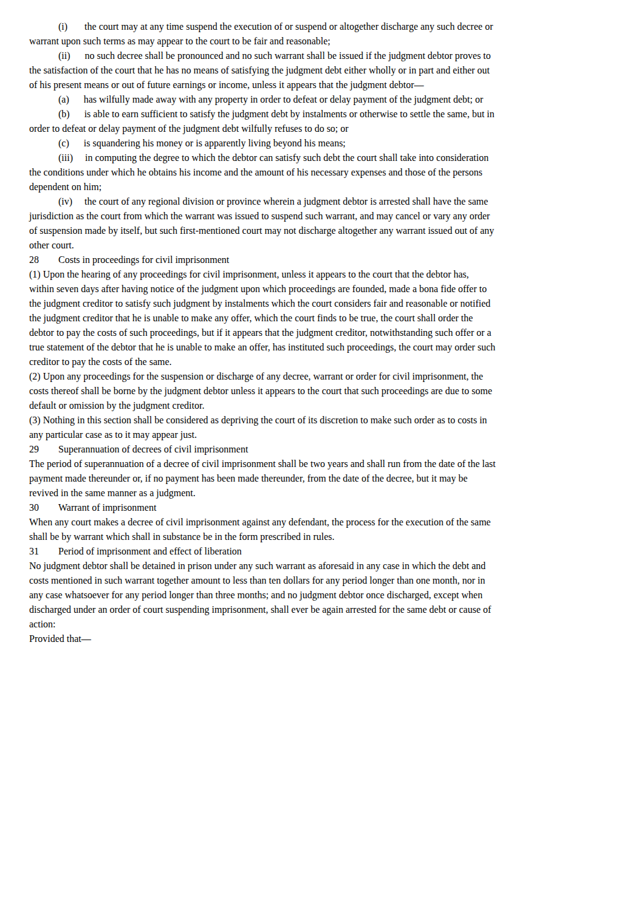(i) the court may at any time suspend the execution of or suspend or altogether discharge any such decree or warrant upon such terms as may appear to the court to be fair and reasonable;
(ii) no such decree shall be pronounced and no such warrant shall be issued if the judgment debtor proves to the satisfaction of the court that he has no means of satisfying the judgment debt either wholly or in part and either out of his present means or out of future earnings or income, unless it appears that the judgment debtor—
(a) has wilfully made away with any property in order to defeat or delay payment of the judgment debt; or
(b) is able to earn sufficient to satisfy the judgment debt by instalments or otherwise to settle the same, but in order to defeat or delay payment of the judgment debt wilfully refuses to do so; or
(c) is squandering his money or is apparently living beyond his means;
(iii) in computing the degree to which the debtor can satisfy such debt the court shall take into consideration the conditions under which he obtains his income and the amount of his necessary expenses and those of the persons dependent on him;
(iv) the court of any regional division or province wherein a judgment debtor is arrested shall have the same jurisdiction as the court from which the warrant was issued to suspend such warrant, and may cancel or vary any order of suspension made by itself, but such first-mentioned court may not discharge altogether any warrant issued out of any other court.
28 Costs in proceedings for civil imprisonment
(1) Upon the hearing of any proceedings for civil imprisonment, unless it appears to the court that the debtor has, within seven days after having notice of the judgment upon which proceedings are founded, made a bona fide offer to the judgment creditor to satisfy such judgment by instalments which the court considers fair and reasonable or notified the judgment creditor that he is unable to make any offer, which the court finds to be true, the court shall order the debtor to pay the costs of such proceedings, but if it appears that the judgment creditor, notwithstanding such offer or a true statement of the debtor that he is unable to make an offer, has instituted such proceedings, the court may order such creditor to pay the costs of the same.
(2) Upon any proceedings for the suspension or discharge of any decree, warrant or order for civil imprisonment, the costs thereof shall be borne by the judgment debtor unless it appears to the court that such proceedings are due to some default or omission by the judgment creditor.
(3) Nothing in this section shall be considered as depriving the court of its discretion to make such order as to costs in any particular case as to it may appear just.
29 Superannuation of decrees of civil imprisonment
The period of superannuation of a decree of civil imprisonment shall be two years and shall run from the date of the last payment made thereunder or, if no payment has been made thereunder, from the date of the decree, but it may be revived in the same manner as a judgment.
30 Warrant of imprisonment
When any court makes a decree of civil imprisonment against any defendant, the process for the execution of the same shall be by warrant which shall in substance be in the form prescribed in rules.
31 Period of imprisonment and effect of liberation
No judgment debtor shall be detained in prison under any such warrant as aforesaid in any case in which the debt and costs mentioned in such warrant together amount to less than ten dollars for any period longer than one month, nor in any case whatsoever for any period longer than three months; and no judgment debtor once discharged, except when discharged under an order of court suspending imprisonment, shall ever be again arrested for the same debt or cause of action:
Provided that—